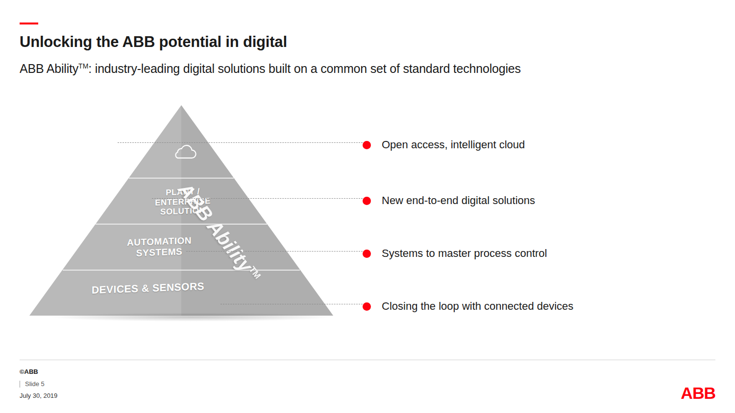Unlocking the ABB potential in digital
ABB AbilityTM: industry-leading digital solutions built on a common set of standard technologies
Plant /
Enterprise
Solution
Automation
Systems
Devices & Sensors
ABB AbilityTM
Open access, intelligent cloud
New end-to-end digital solutions
Systems to master process control
Closing the loop with connected devices
©ABB
Slide 5
July 30, 2019
ABB